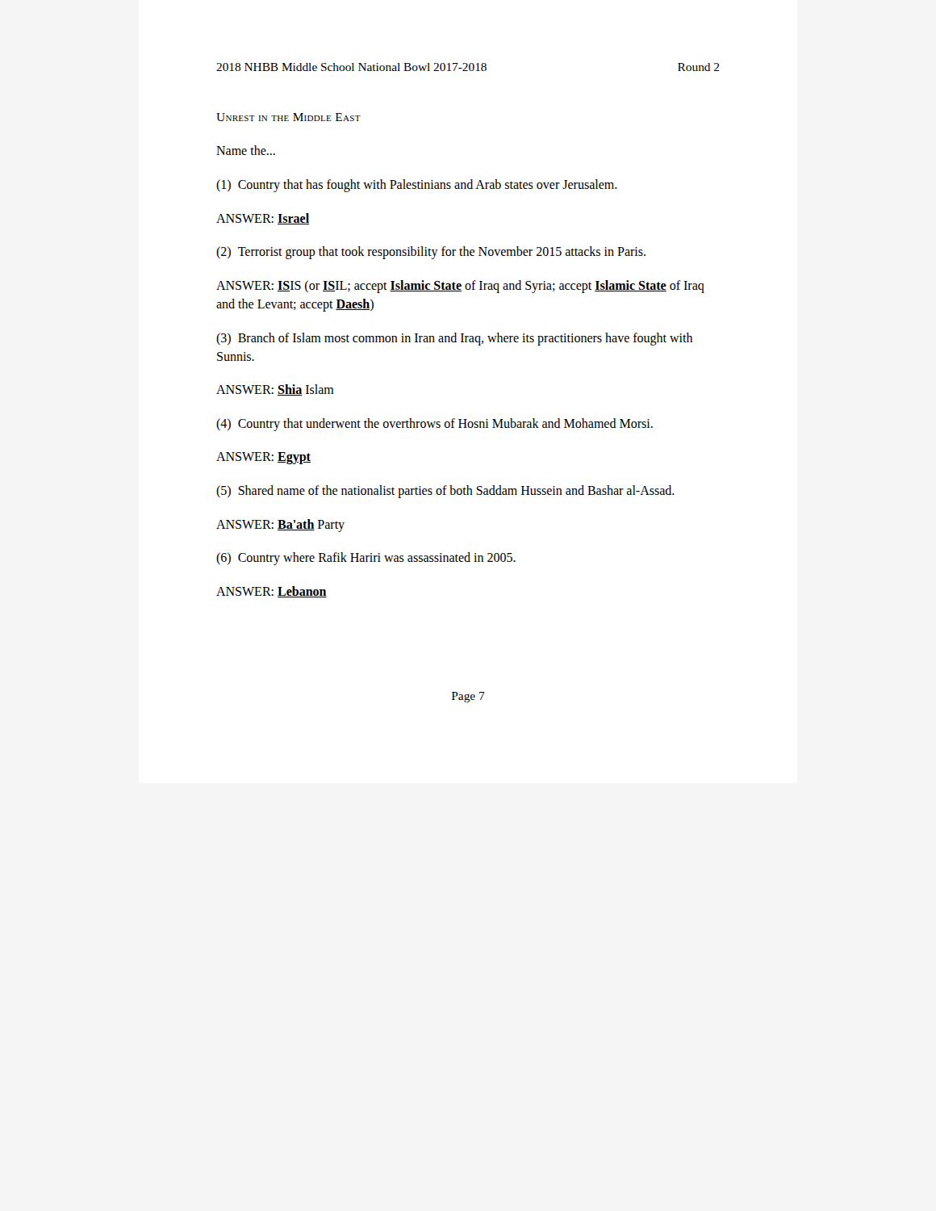2018 NHBB Middle School National Bowl 2017-2018
Round 2
Unrest in the Middle East
Name the...
(1) Country that has fought with Palestinians and Arab states over Jerusalem.
ANSWER: Israel
(2) Terrorist group that took responsibility for the November 2015 attacks in Paris.
ANSWER: ISIS (or ISIL; accept Islamic State of Iraq and Syria; accept Islamic State of Iraq and the Levant; accept Daesh)
(3) Branch of Islam most common in Iran and Iraq, where its practitioners have fought with Sunnis.
ANSWER: Shia Islam
(4) Country that underwent the overthrows of Hosni Mubarak and Mohamed Morsi.
ANSWER: Egypt
(5) Shared name of the nationalist parties of both Saddam Hussein and Bashar al-Assad.
ANSWER: Ba'ath Party
(6) Country where Rafik Hariri was assassinated in 2005.
ANSWER: Lebanon
Page 7